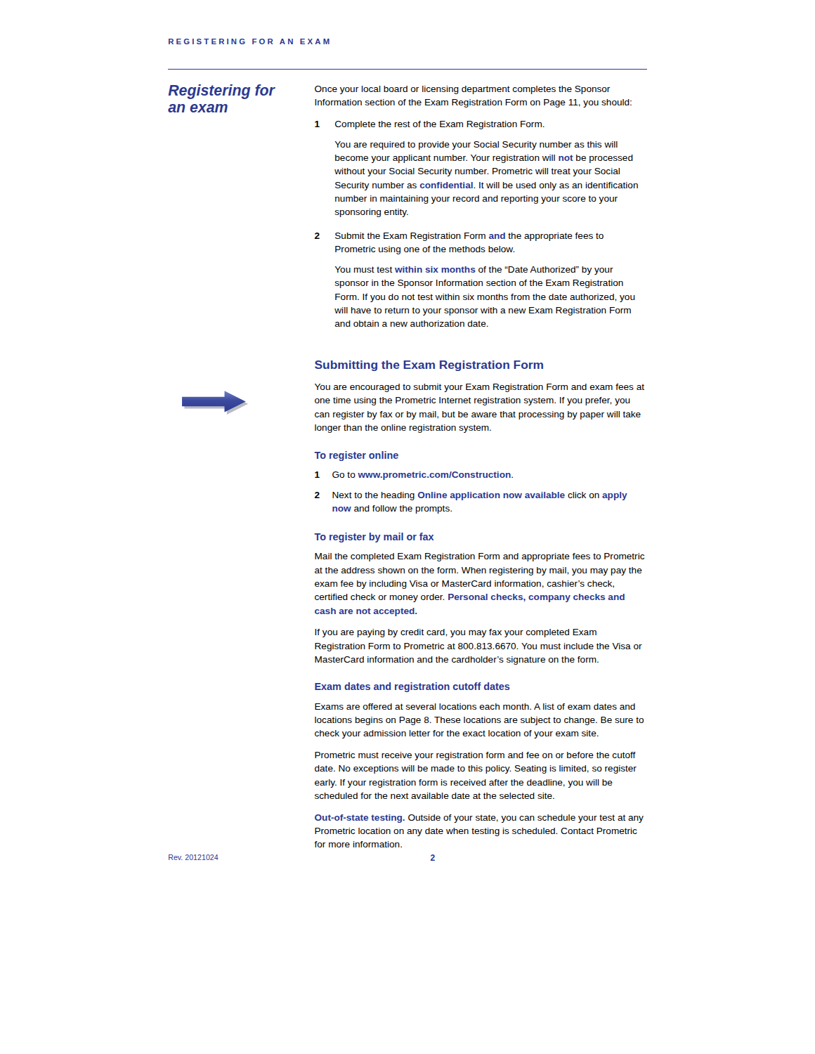REGISTERING FOR AN EXAM
Registering for
an exam
Once your local board or licensing department completes the Sponsor Information section of the Exam Registration Form on Page 11, you should:
1
Complete the rest of the Exam Registration Form.
You are required to provide your Social Security number as this will become your applicant number. Your registration will not be processed without your Social Security number. Prometric will treat your Social Security number as confidential. It will be used only as an identification number in maintaining your record and reporting your score to your sponsoring entity.
2
Submit the Exam Registration Form and the appropriate fees to Prometric using one of the methods below.
You must test within six months of the “Date Authorized” by your sponsor in the Sponsor Information section of the Exam Registration Form. If you do not test within six months from the date authorized, you will have to return to your sponsor with a new Exam Registration Form and obtain a new authorization date.
Submitting the Exam Registration Form
You are encouraged to submit your Exam Registration Form and exam fees at one time using the Prometric Internet registration system. If you prefer, you can register by fax or by mail, but be aware that processing by paper will take longer than the online registration system.
To register online
1 Go to www.prometric.com/Construction.
2 Next to the heading Online application now available click on apply now and follow the prompts.
To register by mail or fax
Mail the completed Exam Registration Form and appropriate fees to Prometric at the address shown on the form. When registering by mail, you may pay the exam fee by including Visa or MasterCard information, cashier’s check, certified check or money order. Personal checks, company checks and cash are not accepted.
If you are paying by credit card, you may fax your completed Exam Registration Form to Prometric at 800.813.6670. You must include the Visa or MasterCard information and the cardholder’s signature on the form.
Exam dates and registration cutoff dates
Exams are offered at several locations each month. A list of exam dates and locations begins on Page 8. These locations are subject to change. Be sure to check your admission letter for the exact location of your exam site.
Prometric must receive your registration form and fee on or before the cutoff date. No exceptions will be made to this policy. Seating is limited, so register early. If your registration form is received after the deadline, you will be scheduled for the next available date at the selected site.
Out-of-state testing. Outside of your state, you can schedule your test at any Prometric location on any date when testing is scheduled. Contact Prometric for more information.
Rev. 20121024
2